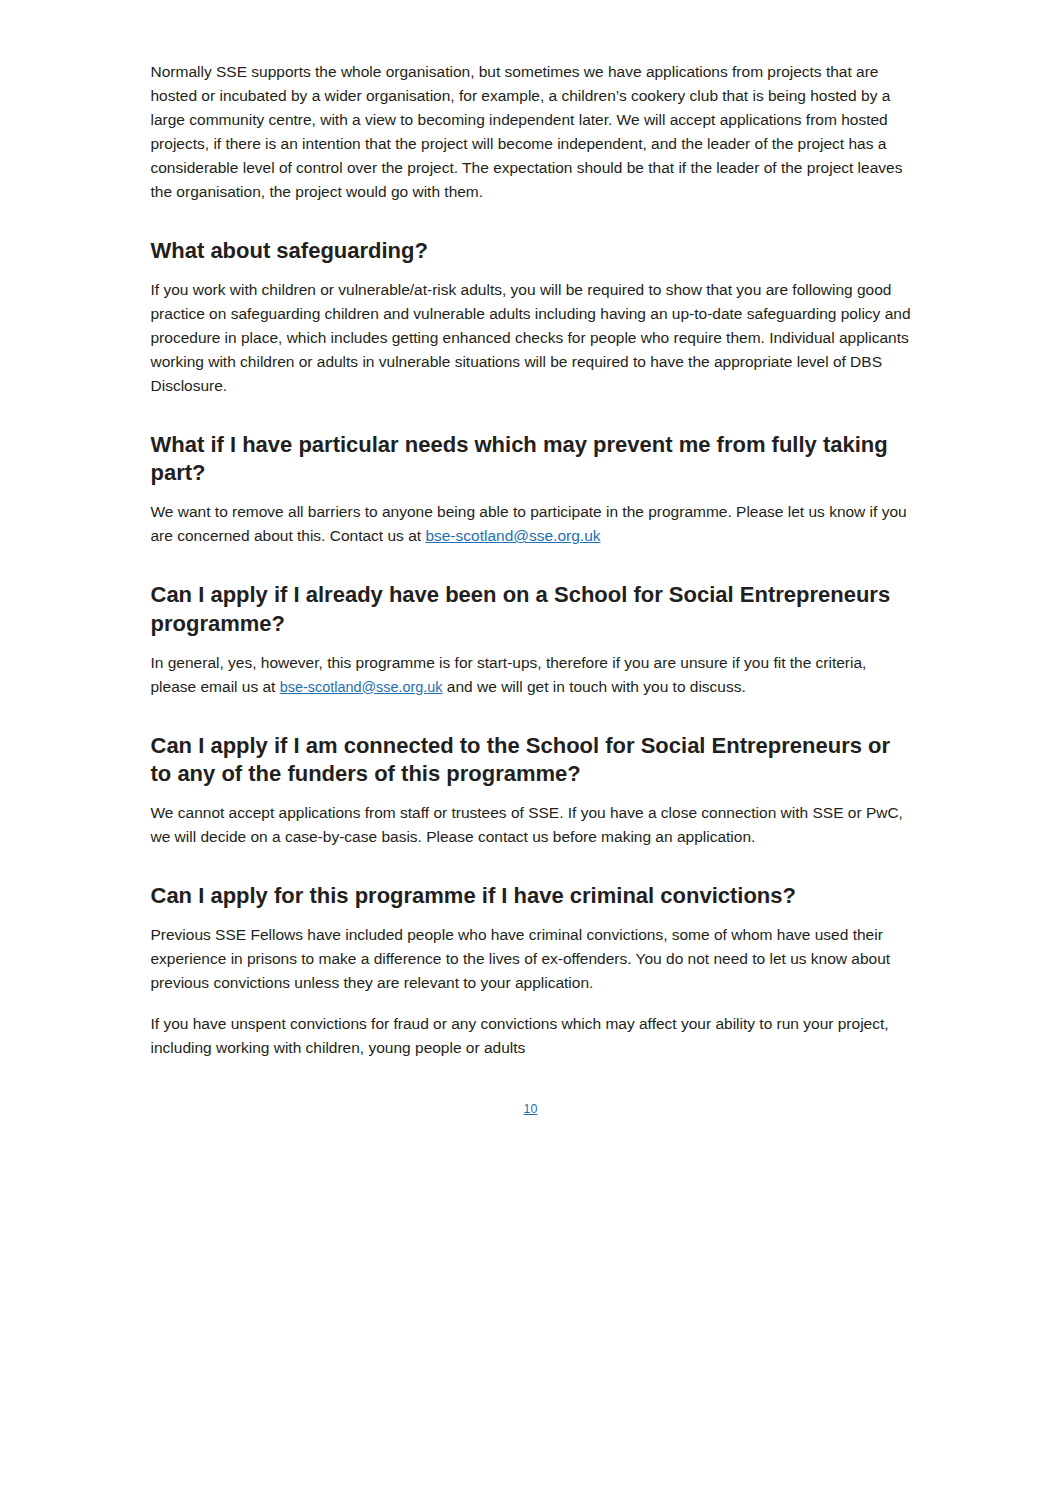Normally SSE supports the whole organisation, but sometimes we have applications from projects that are hosted or incubated by a wider organisation, for example, a children’s cookery club that is being hosted by a large community centre, with a view to becoming independent later. We will accept applications from hosted projects, if there is an intention that the project will become independent, and the leader of the project has a considerable level of control over the project. The expectation should be that if the leader of the project leaves the organisation, the project would go with them.
What about safeguarding?
If you work with children or vulnerable/at-risk adults, you will be required to show that you are following good practice on safeguarding children and vulnerable adults including having an up-to-date safeguarding policy and procedure in place, which includes getting enhanced checks for people who require them. Individual applicants working with children or adults in vulnerable situations will be required to have the appropriate level of DBS Disclosure.
What if I have particular needs which may prevent me from fully taking part?
We want to remove all barriers to anyone being able to participate in the programme. Please let us know if you are concerned about this. Contact us at bse-scotland@sse.org.uk
Can I apply if I already have been on a School for Social Entrepreneurs programme?
In general, yes, however, this programme is for start-ups, therefore if you are unsure if you fit the criteria, please email us at bse-scotland@sse.org.uk and we will get in touch with you to discuss.
Can I apply if I am connected to the School for Social Entrepreneurs or to any of the funders of this programme?
We cannot accept applications from staff or trustees of SSE. If you have a close connection with SSE or PwC, we will decide on a case-by-case basis. Please contact us before making an application.
Can I apply for this programme if I have criminal convictions?
Previous SSE Fellows have included people who have criminal convictions, some of whom have used their experience in prisons to make a difference to the lives of ex-offenders. You do not need to let us know about previous convictions unless they are relevant to your application.
If you have unspent convictions for fraud or any convictions which may affect your ability to run your project, including working with children, young people or adults
10